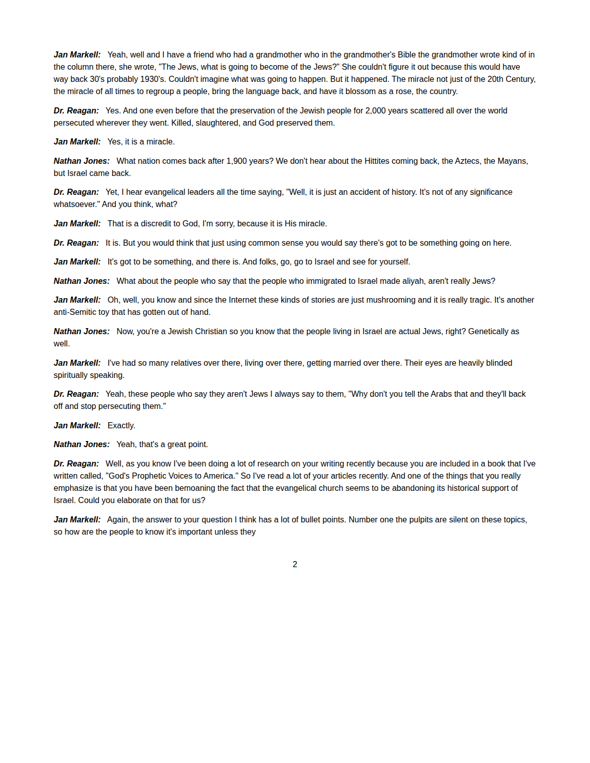Jan Markell: Yeah, well and I have a friend who had a grandmother who in the grandmother's Bible the grandmother wrote kind of in the column there, she wrote, "The Jews, what is going to become of the Jews?" She couldn't figure it out because this would have way back 30's probably 1930's. Couldn't imagine what was going to happen. But it happened. The miracle not just of the 20th Century, the miracle of all times to regroup a people, bring the language back, and have it blossom as a rose, the country.
Dr. Reagan: Yes. And one even before that the preservation of the Jewish people for 2,000 years scattered all over the world persecuted wherever they went. Killed, slaughtered, and God preserved them.
Jan Markell: Yes, it is a miracle.
Nathan Jones: What nation comes back after 1,900 years? We don't hear about the Hittites coming back, the Aztecs, the Mayans, but Israel came back.
Dr. Reagan: Yet, I hear evangelical leaders all the time saying, "Well, it is just an accident of history. It's not of any significance whatsoever." And you think, what?
Jan Markell: That is a discredit to God, I'm sorry, because it is His miracle.
Dr. Reagan: It is. But you would think that just using common sense you would say there's got to be something going on here.
Jan Markell: It's got to be something, and there is. And folks, go, go to Israel and see for yourself.
Nathan Jones: What about the people who say that the people who immigrated to Israel made aliyah, aren't really Jews?
Jan Markell: Oh, well, you know and since the Internet these kinds of stories are just mushrooming and it is really tragic. It's another anti-Semitic toy that has gotten out of hand.
Nathan Jones: Now, you're a Jewish Christian so you know that the people living in Israel are actual Jews, right? Genetically as well.
Jan Markell: I've had so many relatives over there, living over there, getting married over there. Their eyes are heavily blinded spiritually speaking.
Dr. Reagan: Yeah, these people who say they aren't Jews I always say to them, "Why don't you tell the Arabs that and they'll back off and stop persecuting them."
Jan Markell: Exactly.
Nathan Jones: Yeah, that's a great point.
Dr. Reagan: Well, as you know I've been doing a lot of research on your writing recently because you are included in a book that I've written called, "God's Prophetic Voices to America." So I've read a lot of your articles recently. And one of the things that you really emphasize is that you have been bemoaning the fact that the evangelical church seems to be abandoning its historical support of Israel. Could you elaborate on that for us?
Jan Markell: Again, the answer to your question I think has a lot of bullet points. Number one the pulpits are silent on these topics, so how are the people to know it's important unless they
2